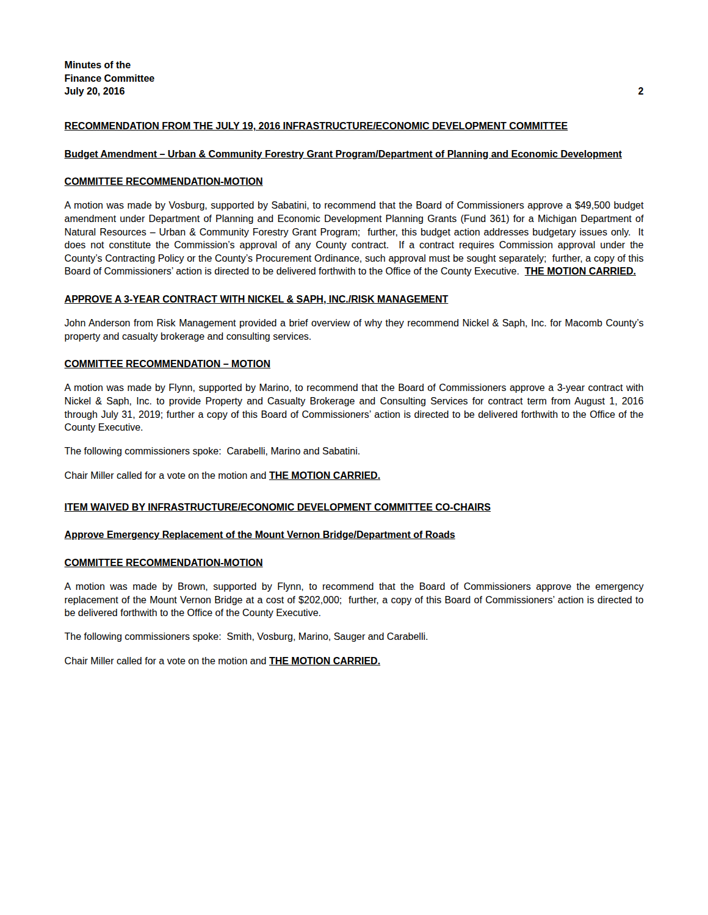Minutes of the Finance Committee
July 20, 2016 2
RECOMMENDATION FROM THE JULY 19, 2016 INFRASTRUCTURE/ECONOMIC DEVELOPMENT COMMITTEE
Budget Amendment – Urban & Community Forestry Grant Program/Department of Planning and Economic Development
COMMITTEE RECOMMENDATION-MOTION
A motion was made by Vosburg, supported by Sabatini, to recommend that the Board of Commissioners approve a $49,500 budget amendment under Department of Planning and Economic Development Planning Grants (Fund 361) for a Michigan Department of Natural Resources – Urban & Community Forestry Grant Program; further, this budget action addresses budgetary issues only. It does not constitute the Commission’s approval of any County contract. If a contract requires Commission approval under the County’s Contracting Policy or the County’s Procurement Ordinance, such approval must be sought separately; further, a copy of this Board of Commissioners’ action is directed to be delivered forthwith to the Office of the County Executive. THE MOTION CARRIED.
APPROVE A 3-YEAR CONTRACT WITH NICKEL & SAPH, INC./RISK MANAGEMENT
John Anderson from Risk Management provided a brief overview of why they recommend Nickel & Saph, Inc. for Macomb County’s property and casualty brokerage and consulting services.
COMMITTEE RECOMMENDATION – MOTION
A motion was made by Flynn, supported by Marino, to recommend that the Board of Commissioners approve a 3-year contract with Nickel & Saph, Inc. to provide Property and Casualty Brokerage and Consulting Services for contract term from August 1, 2016 through July 31, 2019; further a copy of this Board of Commissioners’ action is directed to be delivered forthwith to the Office of the County Executive.
The following commissioners spoke: Carabelli, Marino and Sabatini.
Chair Miller called for a vote on the motion and THE MOTION CARRIED.
ITEM WAIVED BY INFRASTRUCTURE/ECONOMIC DEVELOPMENT COMMITTEE CO-CHAIRS
Approve Emergency Replacement of the Mount Vernon Bridge/Department of Roads
COMMITTEE RECOMMENDATION-MOTION
A motion was made by Brown, supported by Flynn, to recommend that the Board of Commissioners approve the emergency replacement of the Mount Vernon Bridge at a cost of $202,000; further, a copy of this Board of Commissioners’ action is directed to be delivered forthwith to the Office of the County Executive.
The following commissioners spoke: Smith, Vosburg, Marino, Sauger and Carabelli.
Chair Miller called for a vote on the motion and THE MOTION CARRIED.